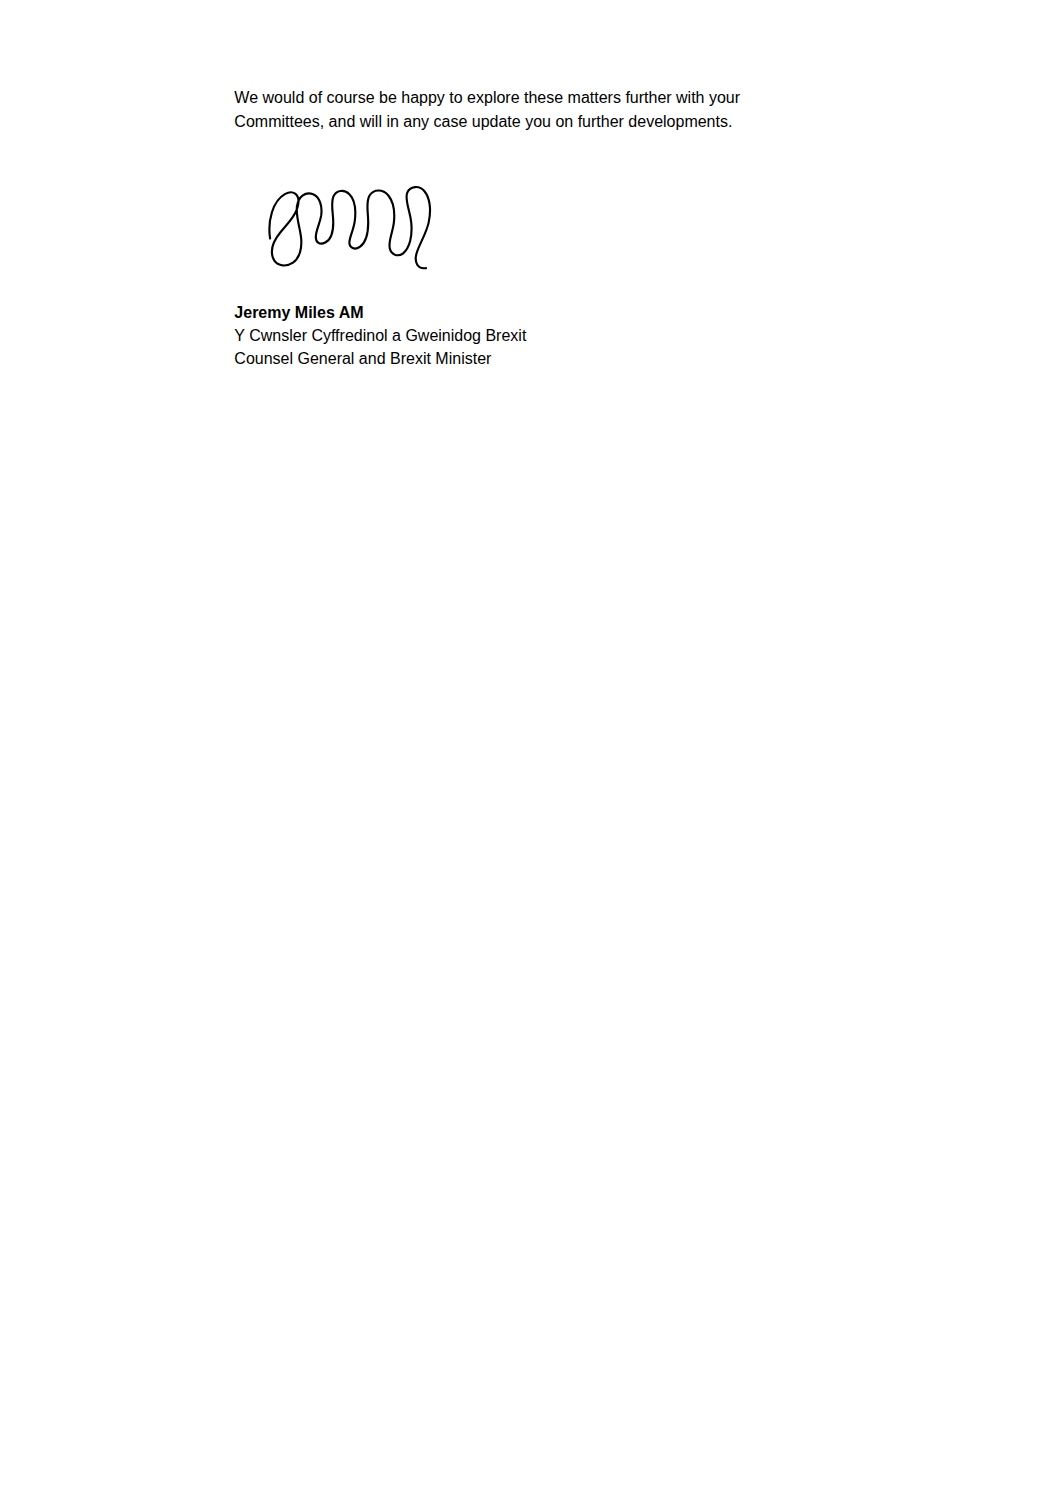We would of course be happy to explore these matters further with your Committees, and will in any case update you on further developments.
Jeremy Miles AM
Y Cwnsler Cyffredinol a Gweinidog Brexit
Counsel General and Brexit Minister